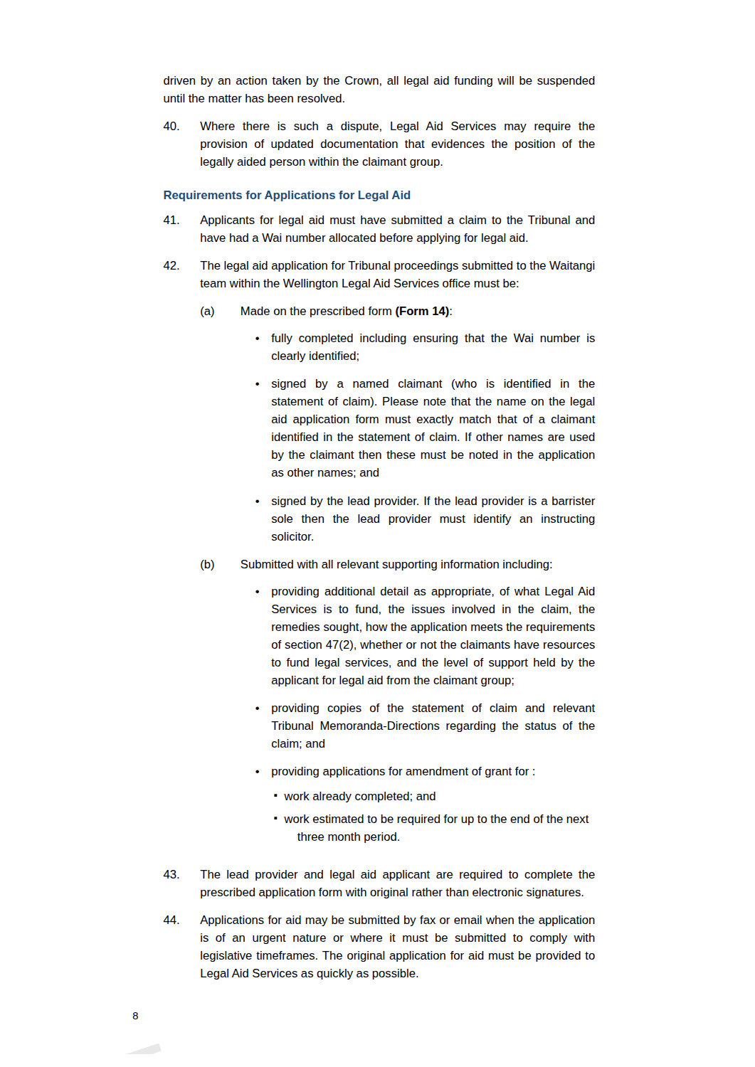driven by an action taken by the Crown, all legal aid funding will be suspended until the matter has been resolved.
40.
Where there is such a dispute, Legal Aid Services may require the provision of updated documentation that evidences the position of the legally aided person within the claimant group.
Requirements for Applications for Legal Aid
41.
Applicants for legal aid must have submitted a claim to the Tribunal and have had a Wai number allocated before applying for legal aid.
42.
The legal aid application for Tribunal proceedings submitted to the Waitangi team within the Wellington Legal Aid Services office must be:
(a)
Made on the prescribed form (Form 14):
fully completed including ensuring that the Wai number is clearly identified;
signed by a named claimant (who is identified in the statement of claim). Please note that the name on the legal aid application form must exactly match that of a claimant identified in the statement of claim. If other names are used by the claimant then these must be noted in the application as other names; and
signed by the lead provider. If the lead provider is a barrister sole then the lead provider must identify an instructing solicitor.
(b)
Submitted with all relevant supporting information including:
providing additional detail as appropriate, of what Legal Aid Services is to fund, the issues involved in the claim, the remedies sought, how the application meets the requirements of section 47(2), whether or not the claimants have resources to fund legal services, and the level of support held by the applicant for legal aid from the claimant group;
providing copies of the statement of claim and relevant Tribunal Memoranda-Directions regarding the status of the claim; and
providing applications for amendment of grant for :
work already completed; and
work estimated to be required for up to the end of the next three month period.
43.
The lead provider and legal aid applicant are required to complete the prescribed application form with original rather than electronic signatures.
44.
Applications for aid may be submitted by fax or email when the application is of an urgent nature or where it must be submitted to comply with legislative timeframes. The original application for aid must be provided to Legal Aid Services as quickly as possible.
8